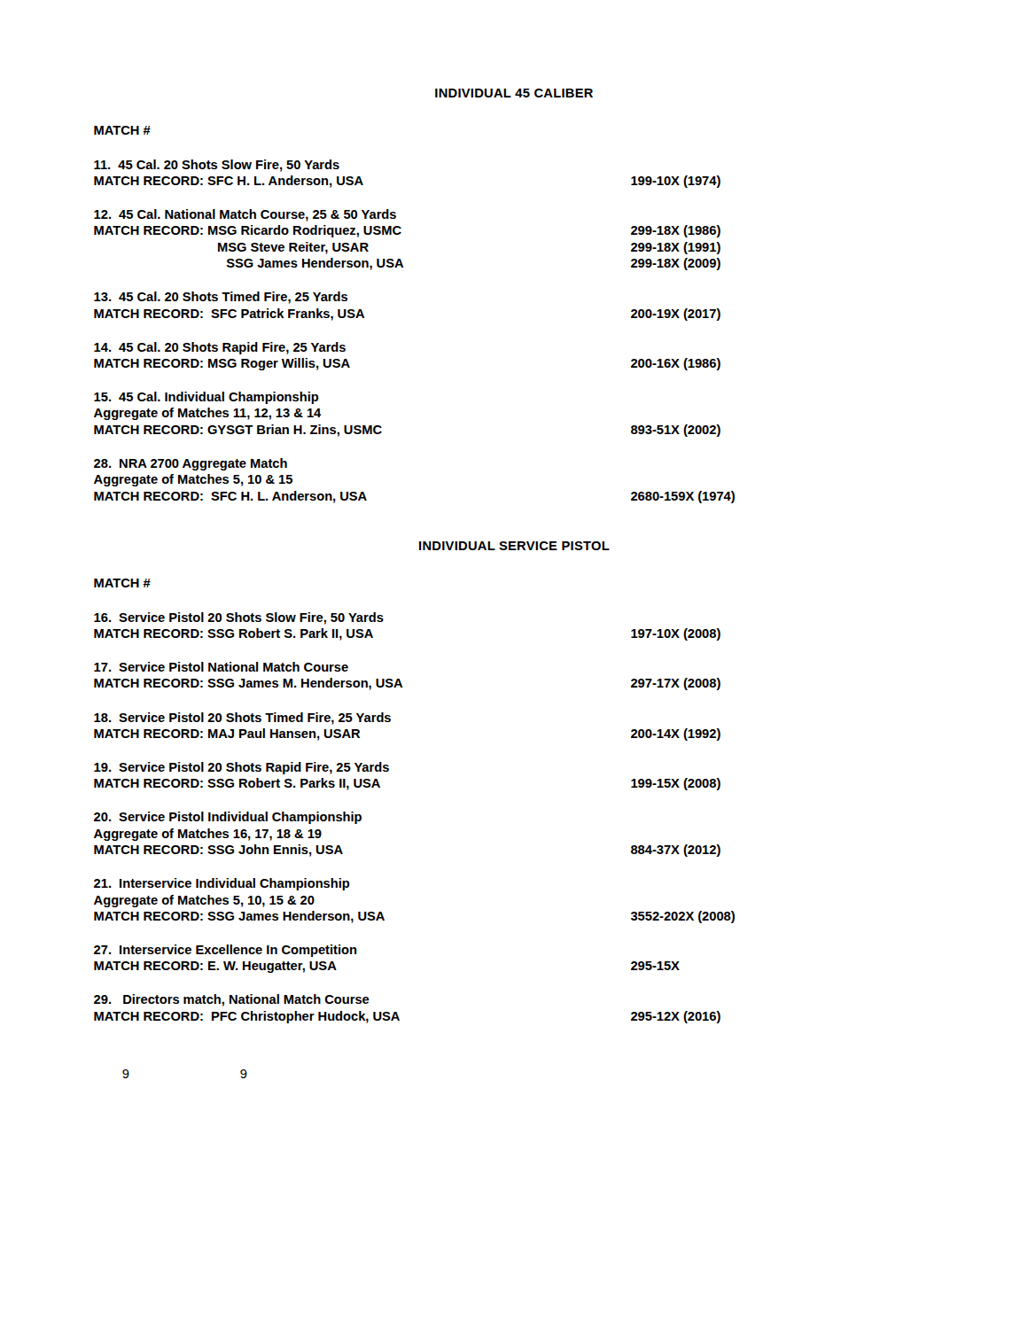INDIVIDUAL 45 CALIBER
MATCH #
| 11. 45 Cal. 20 Shots Slow Fire, 50 Yards MATCH RECORD: SFC H. L. Anderson, USA | 199-10X (1974) |
| 12. 45 Cal. National Match Course, 25 & 50 Yards MATCH RECORD: MSG Ricardo Rodriquez, USMC MSG Steve Reiter, USAR SSG James Henderson, USA | 299-18X (1986) 299-18X (1991) 299-18X (2009) |
| 13. 45 Cal. 20 Shots Timed Fire, 25 Yards MATCH RECORD: SFC Patrick Franks, USA | 200-19X (2017) |
| 14. 45 Cal. 20 Shots Rapid Fire, 25 Yards MATCH RECORD: MSG Roger Willis, USA | 200-16X (1986) |
| 15. 45 Cal. Individual Championship Aggregate of Matches 11, 12, 13 & 14 MATCH RECORD: GYSGT Brian H. Zins, USMC | 893-51X (2002) |
| 28. NRA 2700 Aggregate Match Aggregate of Matches 5, 10 & 15 MATCH RECORD: SFC H. L. Anderson, USA | 2680-159X (1974) |
INDIVIDUAL SERVICE PISTOL
MATCH #
| 16. Service Pistol 20 Shots Slow Fire, 50 Yards MATCH RECORD: SSG Robert S. Park II, USA | 197-10X (2008) |
| 17. Service Pistol National Match Course MATCH RECORD: SSG James M. Henderson, USA | 297-17X (2008) |
| 18. Service Pistol 20 Shots Timed Fire, 25 Yards MATCH RECORD: MAJ Paul Hansen, USAR | 200-14X (1992) |
| 19. Service Pistol 20 Shots Rapid Fire, 25 Yards MATCH RECORD: SSG Robert S. Parks II, USA | 199-15X (2008) |
| 20. Service Pistol Individual Championship Aggregate of Matches 16, 17, 18 & 19 MATCH RECORD: SSG John Ennis, USA | 884-37X (2012) |
| 21. Interservice Individual Championship Aggregate of Matches 5, 10, 15 & 20 MATCH RECORD: SSG James Henderson, USA | 3552-202X (2008) |
| 27. Interservice Excellence In Competition MATCH RECORD: E. W. Heugatter, USA | 295-15X |
| 29. Directors match, National Match Course MATCH RECORD: PFC Christopher Hudock, USA | 295-12X (2016) |
99